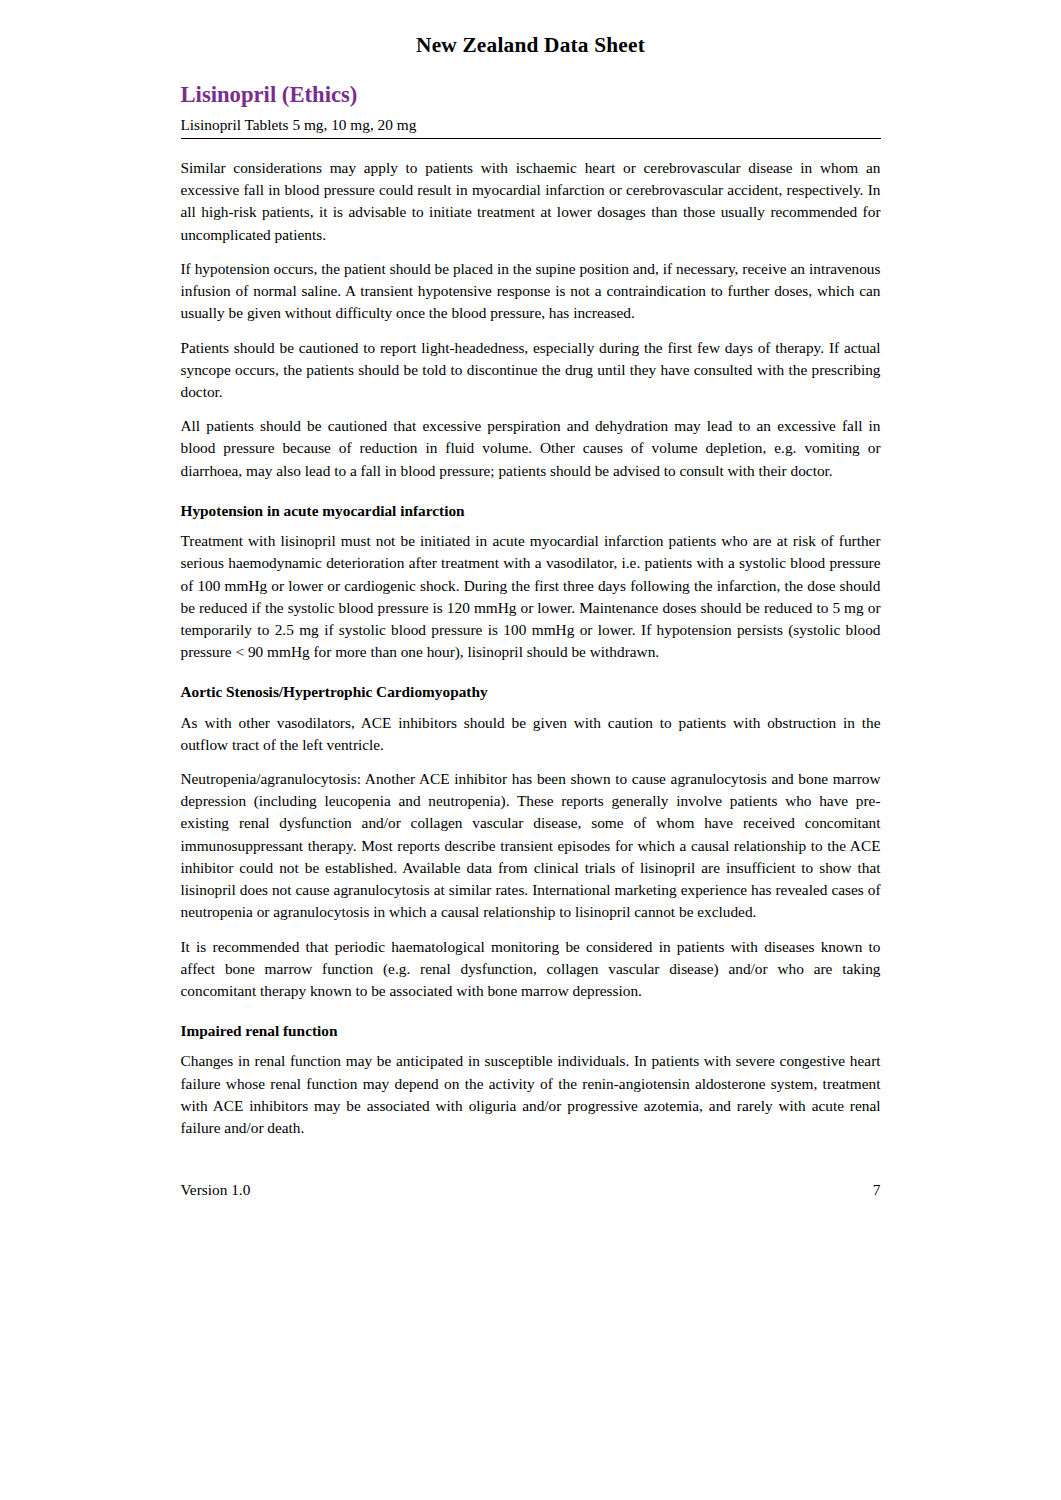New Zealand Data Sheet
Lisinopril (Ethics)
Lisinopril Tablets 5 mg, 10 mg, 20 mg
Similar considerations may apply to patients with ischaemic heart or cerebrovascular disease in whom an excessive fall in blood pressure could result in myocardial infarction or cerebrovascular accident, respectively. In all high-risk patients, it is advisable to initiate treatment at lower dosages than those usually recommended for uncomplicated patients.
If hypotension occurs, the patient should be placed in the supine position and, if necessary, receive an intravenous infusion of normal saline. A transient hypotensive response is not a contraindication to further doses, which can usually be given without difficulty once the blood pressure, has increased.
Patients should be cautioned to report light-headedness, especially during the first few days of therapy. If actual syncope occurs, the patients should be told to discontinue the drug until they have consulted with the prescribing doctor.
All patients should be cautioned that excessive perspiration and dehydration may lead to an excessive fall in blood pressure because of reduction in fluid volume. Other causes of volume depletion, e.g. vomiting or diarrhoea, may also lead to a fall in blood pressure; patients should be advised to consult with their doctor.
Hypotension in acute myocardial infarction
Treatment with lisinopril must not be initiated in acute myocardial infarction patients who are at risk of further serious haemodynamic deterioration after treatment with a vasodilator, i.e. patients with a systolic blood pressure of 100 mmHg or lower or cardiogenic shock. During the first three days following the infarction, the dose should be reduced if the systolic blood pressure is 120 mmHg or lower. Maintenance doses should be reduced to 5 mg or temporarily to 2.5 mg if systolic blood pressure is 100 mmHg or lower. If hypotension persists (systolic blood pressure < 90 mmHg for more than one hour), lisinopril should be withdrawn.
Aortic Stenosis/Hypertrophic Cardiomyopathy
As with other vasodilators, ACE inhibitors should be given with caution to patients with obstruction in the outflow tract of the left ventricle.
Neutropenia/agranulocytosis: Another ACE inhibitor has been shown to cause agranulocytosis and bone marrow depression (including leucopenia and neutropenia). These reports generally involve patients who have pre-existing renal dysfunction and/or collagen vascular disease, some of whom have received concomitant immunosuppressant therapy. Most reports describe transient episodes for which a causal relationship to the ACE inhibitor could not be established. Available data from clinical trials of lisinopril are insufficient to show that lisinopril does not cause agranulocytosis at similar rates. International marketing experience has revealed cases of neutropenia or agranulocytosis in which a causal relationship to lisinopril cannot be excluded.
It is recommended that periodic haematological monitoring be considered in patients with diseases known to affect bone marrow function (e.g. renal dysfunction, collagen vascular disease) and/or who are taking concomitant therapy known to be associated with bone marrow depression.
Impaired renal function
Changes in renal function may be anticipated in susceptible individuals. In patients with severe congestive heart failure whose renal function may depend on the activity of the renin-angiotensin aldosterone system, treatment with ACE inhibitors may be associated with oliguria and/or progressive azotemia, and rarely with acute renal failure and/or death.
Version 1.0 7